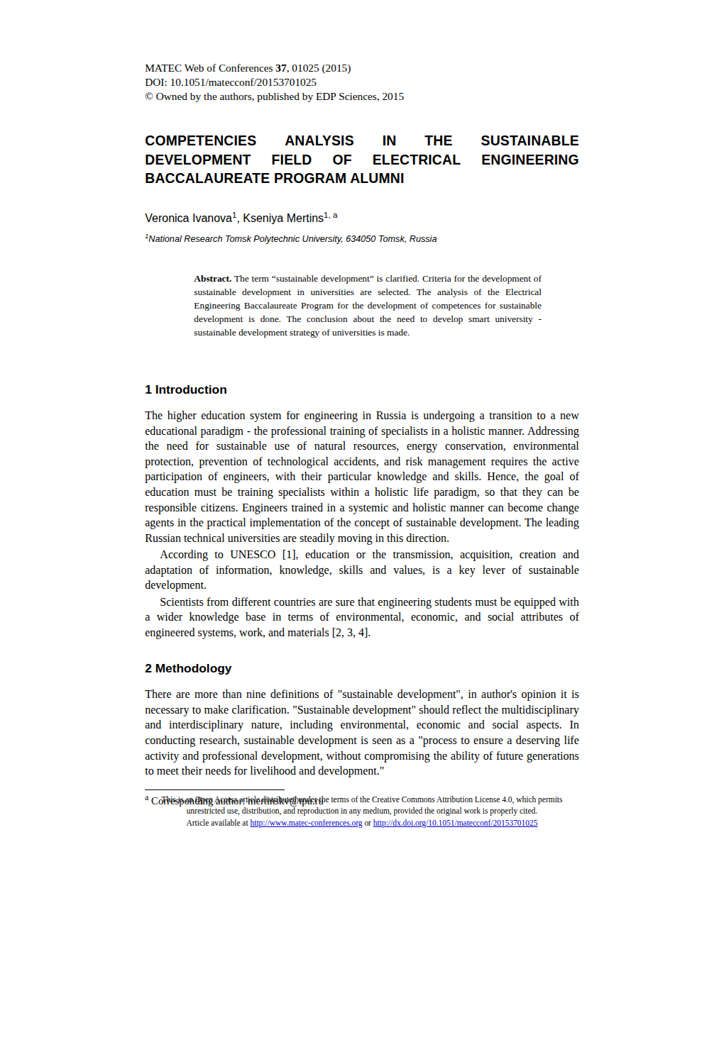MATEC Web of Conferences 37, 01025 (2015)
DOI: 10.1051/matecconf/20153701025
© Owned by the authors, published by EDP Sciences, 2015
Competencies Analysis in the Sustainable Development Field of Electrical Engineering Baccalaureate Program Alumni
Veronica Ivanova1, Kseniya Mertins1, a
1National Research Tomsk Polytechnic University, 634050 Tomsk, Russia
Abstract. The term “sustainable development” is clarified. Criteria for the development of sustainable development in universities are selected. The analysis of the Electrical Engineering Baccalaureate Program for the development of competences for sustainable development is done. The conclusion about the need to develop smart university - sustainable development strategy of universities is made.
1 Introduction
The higher education system for engineering in Russia is undergoing a transition to a new educational paradigm - the professional training of specialists in a holistic manner. Addressing the need for sustainable use of natural resources, energy conservation, environmental protection, prevention of technological accidents, and risk management requires the active participation of engineers, with their particular knowledge and skills. Hence, the goal of education must be training specialists within a holistic life paradigm, so that they can be responsible citizens. Engineers trained in a systemic and holistic manner can become change agents in the practical implementation of the concept of sustainable development. The leading Russian technical universities are steadily moving in this direction.
According to UNESCO [1], education or the transmission, acquisition, creation and adaptation of information, knowledge, skills and values, is a key lever of sustainable development.
Scientists from different countries are sure that engineering students must be equipped with a wider knowledge base in terms of environmental, economic, and social attributes of engineered systems, work, and materials [2, 3, 4].
2 Methodology
There are more than nine definitions of "sustainable development", in author's opinion it is necessary to make clarification. "Sustainable development" should reflect the multidisciplinary and interdisciplinary nature, including environmental, economic and social aspects. In conducting research, sustainable development is seen as a "process to ensure a deserving life activity and professional development, without compromising the ability of future generations to meet their needs for livelihood and development."
a Corresponding author: mertinskv@tpu.ru
This is an Open Access article distributed under the terms of the Creative Commons Attribution License 4.0, which permits unrestricted use, distribution, and reproduction in any medium, provided the original work is properly cited.
Article available at http://www.matec-conferences.org or http://dx.doi.org/10.1051/matecconf/20153701025